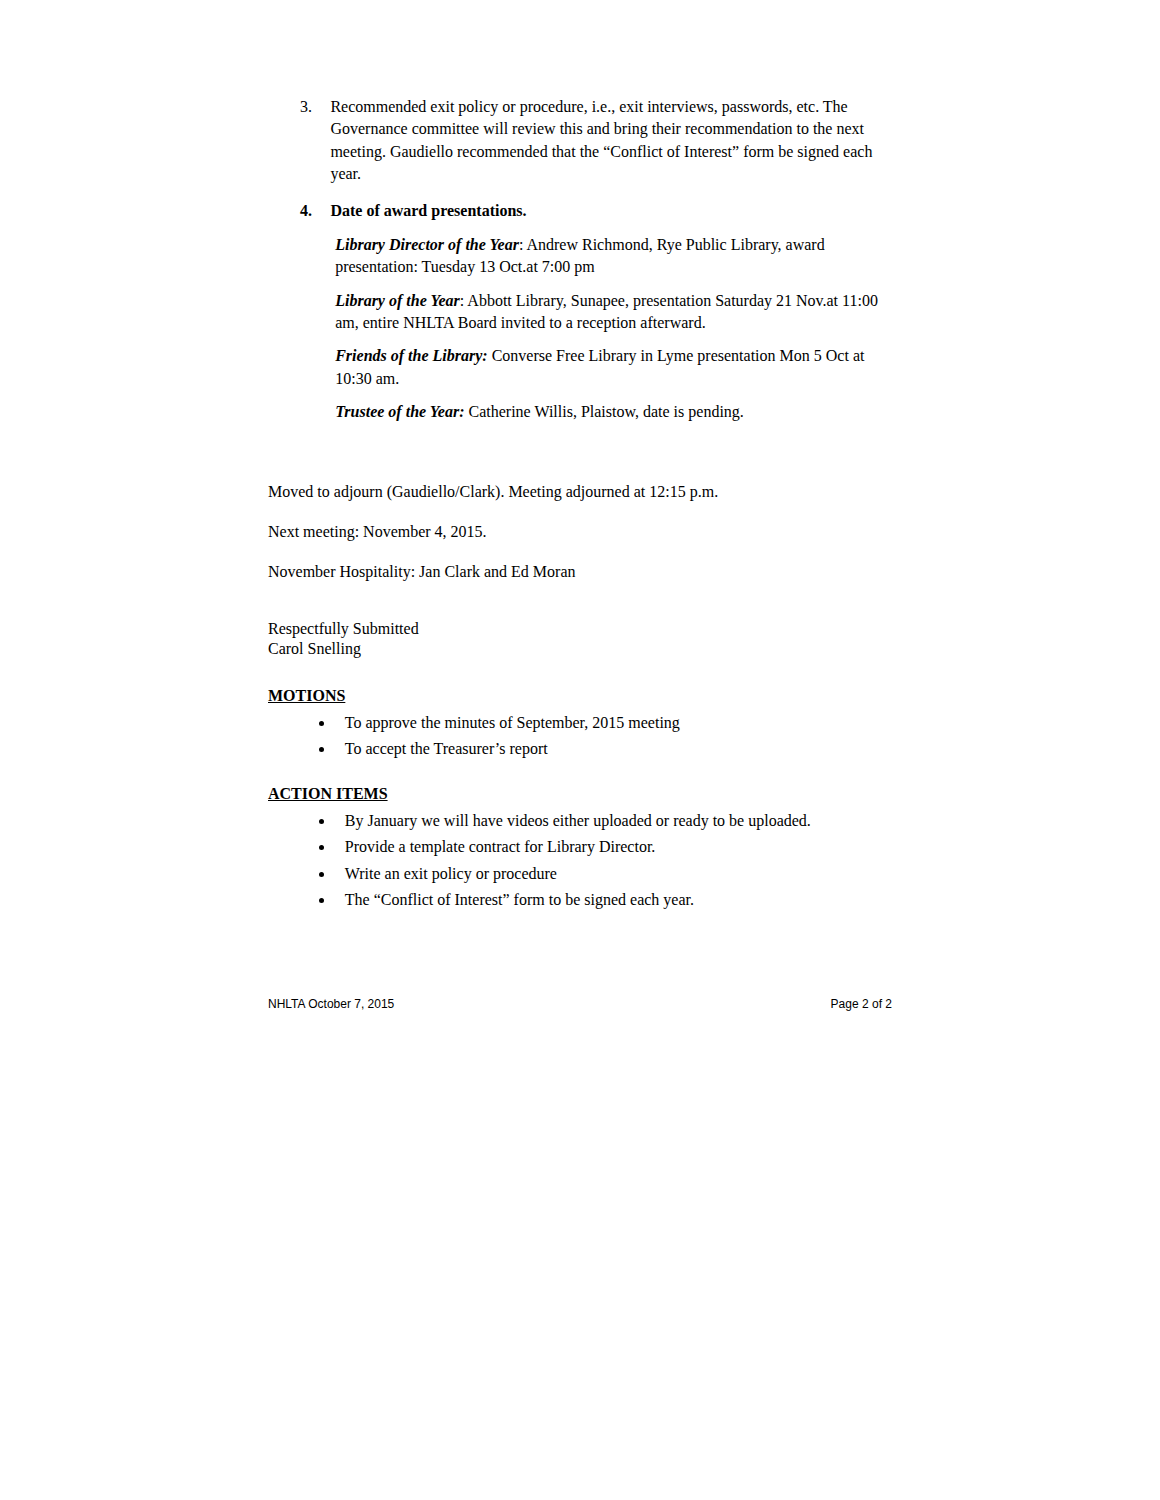Recommended exit policy or procedure, i.e., exit interviews, passwords, etc. The Governance committee will review this and bring their recommendation to the next meeting. Gaudiello recommended that the “Conflict of Interest” form be signed each year.
Date of award presentations.
Library Director of the Year: Andrew Richmond, Rye Public Library, award presentation: Tuesday 13 Oct.at 7:00 pm
Library of the Year: Abbott Library, Sunapee, presentation Saturday 21 Nov.at 11:00 am, entire NHLTA Board invited to a reception afterward.
Friends of the Library: Converse Free Library in Lyme presentation Mon 5 Oct at 10:30 am.
Trustee of the Year: Catherine Willis, Plaistow, date is pending.
Moved to adjourn (Gaudiello/Clark). Meeting adjourned at 12:15 p.m.
Next meeting: November 4, 2015.
November Hospitality: Jan Clark and Ed Moran
Respectfully Submitted
Carol Snelling
MOTIONS
To approve the minutes of September, 2015 meeting
To accept the Treasurer’s report
ACTION ITEMS
By January we will have videos either uploaded or ready to be uploaded.
Provide a template contract for Library Director.
Write an exit policy or procedure
The “Conflict of Interest” form to be signed each year.
NHLTA October 7, 2015 Page 2 of 2